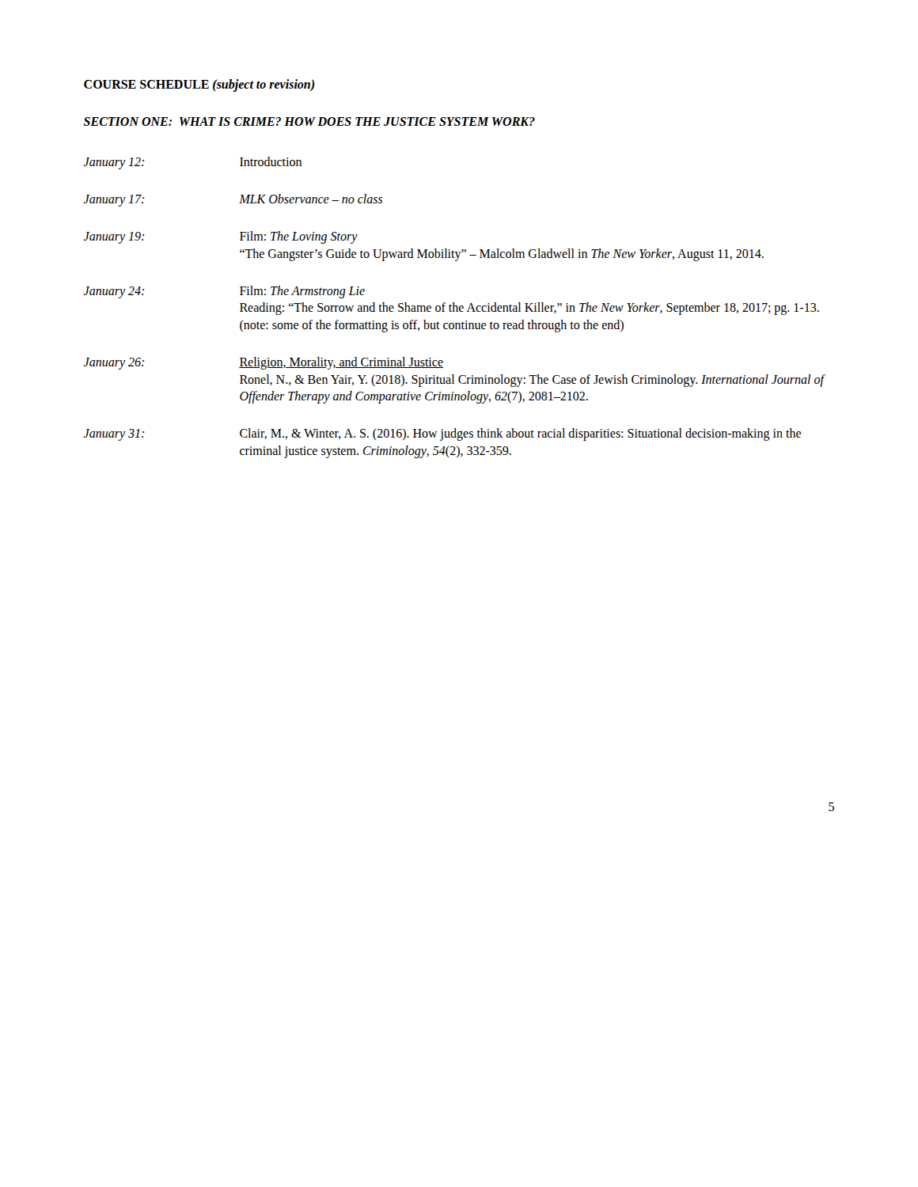COURSE SCHEDULE (subject to revision)
SECTION ONE: WHAT IS CRIME? HOW DOES THE JUSTICE SYSTEM WORK?
| January 12: | Introduction |
| January 17: | MLK Observance – no class |
| January 19: | Film: The Loving Story “The Gangster’s Guide to Upward Mobility” – Malcolm Gladwell in The New Yorker , August 11, 2014. |
| January 24: | Film: The Armstrong Lie Reading: “The Sorrow and the Shame of the Accidental Killer,” in The New Yorker , September 18, 2017; pg. 1-13. (note: some of the formatting is off, but continue to read through to the end) |
| January 26: | Religion, Morality, and Criminal Justice Ronel, N., & Ben Yair, Y. (2018). Spiritual Criminology: The Case of Jewish Criminology. International Journal of Offender Therapy and Comparative Criminology , 62 (7), 2081–2102. |
| January 31: | Clair, M., & Winter, A. S. (2016). How judges think about racial disparities: Situational decision-making in the criminal justice system. Criminology , 54 (2), 332-359. |
5